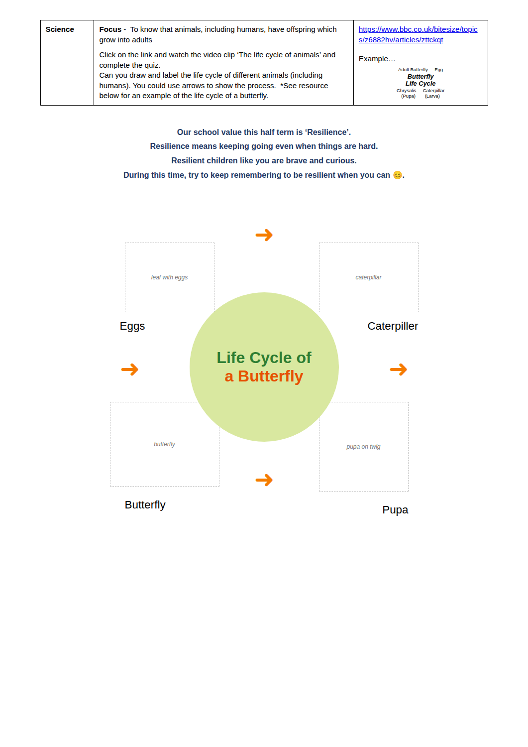| Science | Focus - To know that animals, including humans, have offspring which grow into adults Click on the link and watch the video clip ‘The life cycle of animals’ and complete the quiz. Can you draw and label the life cycle of different animals (including humans). You could use arrows to show the process. *See resource below for an example of the life cycle of a butterfly. | https://www.bbc.co.uk/bitesize/topics/z6882hv/articles/zttckqt Example… Adult Butterfly Egg Butterfly Life Cycle Chrysalis Caterpillar (Pupa) (Larva) |
Our school value this half term is ‘Resilience’.
Resilience means keeping going even when things are hard.
Resilient children like you are brave and curious.
During this time, try to keep remembering to be resilient when you can 😊.
leaf with eggs
caterpillar
butterfly
pupa on twig
➜
➜
➜
➜
Life Cycle of a Butterfly
Eggs
Caterpiller
Butterfly
Pupa